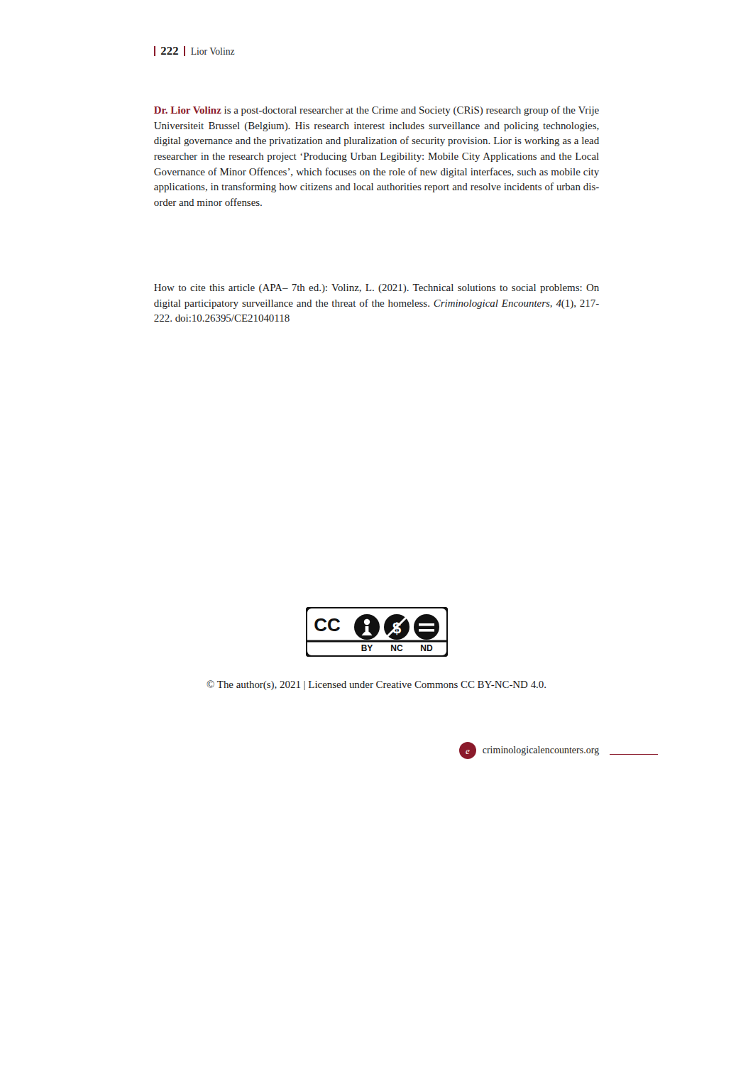222 Lior Volinz
Dr. Lior Volinz is a post-doctoral researcher at the Crime and Society (CRiS) research group of the Vrije Universiteit Brussel (Belgium). His research interest includes surveillance and policing technologies, digital governance and the privatization and pluralization of security provision. Lior is working as a lead researcher in the research project ‘Producing Urban Legibility: Mobile City Applications and the Local Governance of Minor Offences’, which focuses on the role of new digital interfaces, such as mobile city applications, in transforming how citizens and local authorities report and resolve incidents of urban disorder and minor offenses.
How to cite this article (APA– 7th ed.): Volinz, L. (2021). Technical solutions to social problems: On digital participatory surveillance and the threat of the homeless. Criminological Encounters, 4(1), 217-222. doi:10.26395/CE21040118
CC $ BY NC ND
© The author(s), 2021 | Licensed under Creative Commons CC BY-NC-ND 4.0.
e criminologicalencounters.org